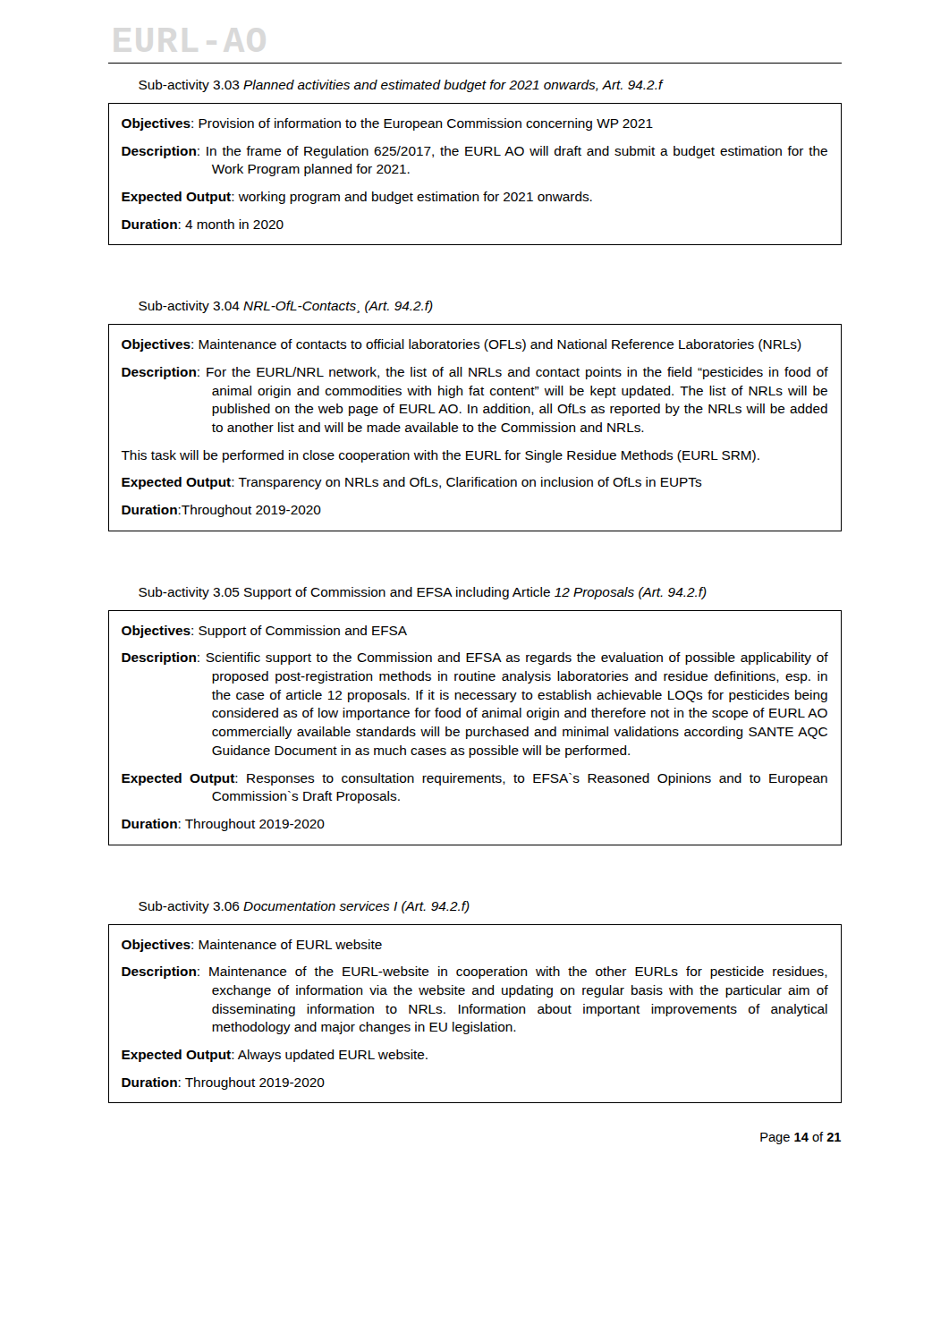EURL-AO
Sub-activity 3.03 Planned activities and estimated budget for 2021 onwards, Art. 94.2.f
Objectives: Provision of information to the European Commission concerning WP 2021
Description: In the frame of Regulation 625/2017, the EURL AO will draft and submit a budget estimation for the Work Program planned for 2021.
Expected Output: working program and budget estimation for 2021 onwards.
Duration: 4 month in 2020
Sub-activity 3.04 NRL-OfL-Contacts¸ (Art. 94.2.f)
Objectives: Maintenance of contacts to official laboratories (OFLs) and National Reference Laboratories (NRLs)
Description: For the EURL/NRL network, the list of all NRLs and contact points in the field “pesticides in food of animal origin and commodities with high fat content” will be kept updated. The list of NRLs will be published on the web page of EURL AO. In addition, all OfLs as reported by the NRLs will be added to another list and will be made available to the Commission and NRLs.
This task will be performed in close cooperation with the EURL for Single Residue Methods (EURL SRM).
Expected Output: Transparency on NRLs and OfLs, Clarification on inclusion of OfLs in EUPTs
Duration:Throughout 2019-2020
Sub-activity 3.05 Support of Commission and EFSA including Article 12 Proposals (Art. 94.2.f)
Objectives: Support of Commission and EFSA
Description: Scientific support to the Commission and EFSA as regards the evaluation of possible applicability of proposed post-registration methods in routine analysis laboratories and residue definitions, esp. in the case of article 12 proposals. If it is necessary to establish achievable LOQs for pesticides being considered as of low importance for food of animal origin and therefore not in the scope of EURL AO commercially available standards will be purchased and minimal validations according SANTE AQC Guidance Document in as much cases as possible will be performed.
Expected Output: Responses to consultation requirements, to EFSA`s Reasoned Opinions and to European Commission`s Draft Proposals.
Duration: Throughout 2019-2020
Sub-activity 3.06 Documentation services I (Art. 94.2.f)
Objectives: Maintenance of EURL website
Description: Maintenance of the EURL-website in cooperation with the other EURLs for pesticide residues, exchange of information via the website and updating on regular basis with the particular aim of disseminating information to NRLs. Information about important improvements of analytical methodology and major changes in EU legislation.
Expected Output: Always updated EURL website.
Duration: Throughout 2019-2020
Page 14 of 21